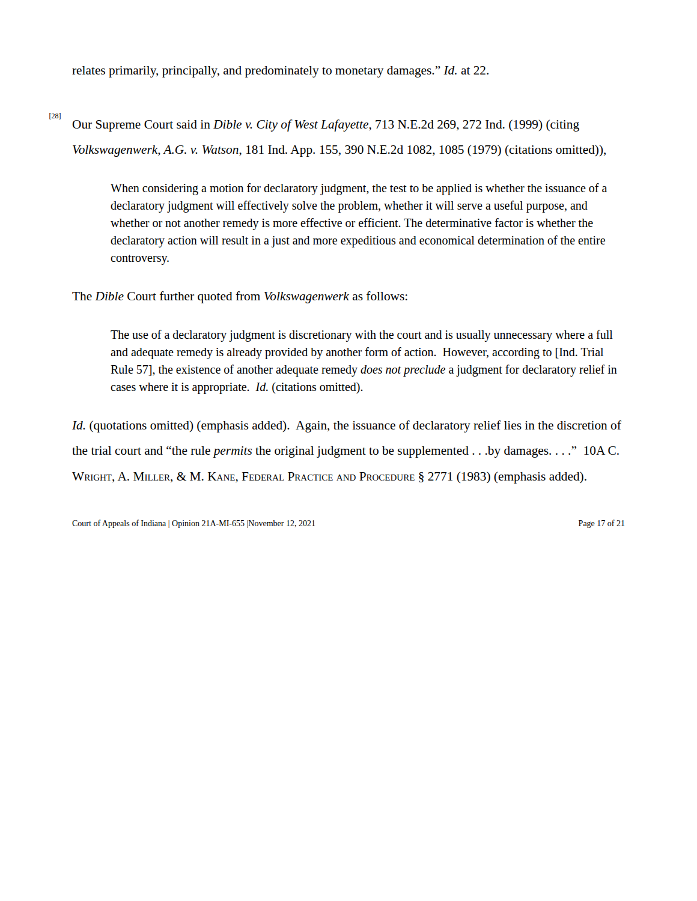relates primarily, principally, and predominately to monetary damages.” Id. at 22.
[28] Our Supreme Court said in Dible v. City of West Lafayette, 713 N.E.2d 269, 272 Ind. (1999) (citing Volkswagenwerk, A.G. v. Watson, 181 Ind. App. 155, 390 N.E.2d 1082, 1085 (1979) (citations omitted)),
When considering a motion for declaratory judgment, the test to be applied is whether the issuance of a declaratory judgment will effectively solve the problem, whether it will serve a useful purpose, and whether or not another remedy is more effective or efficient. The determinative factor is whether the declaratory action will result in a just and more expeditious and economical determination of the entire controversy.
The Dible Court further quoted from Volkswagenwerk as follows:
The use of a declaratory judgment is discretionary with the court and is usually unnecessary where a full and adequate remedy is already provided by another form of action. However, according to [Ind. Trial Rule 57], the existence of another adequate remedy does not preclude a judgment for declaratory relief in cases where it is appropriate. Id. (citations omitted).
Id. (quotations omitted) (emphasis added). Again, the issuance of declaratory relief lies in the discretion of the trial court and “the rule permits the original judgment to be supplemented . . .by damages. . . .” 10A C. Wright, A. Miller, & M. Kane, Federal Practice and Procedure § 2771 (1983) (emphasis added).
Court of Appeals of Indiana | Opinion 21A-MI-655 |November 12, 2021
Page 17 of 21